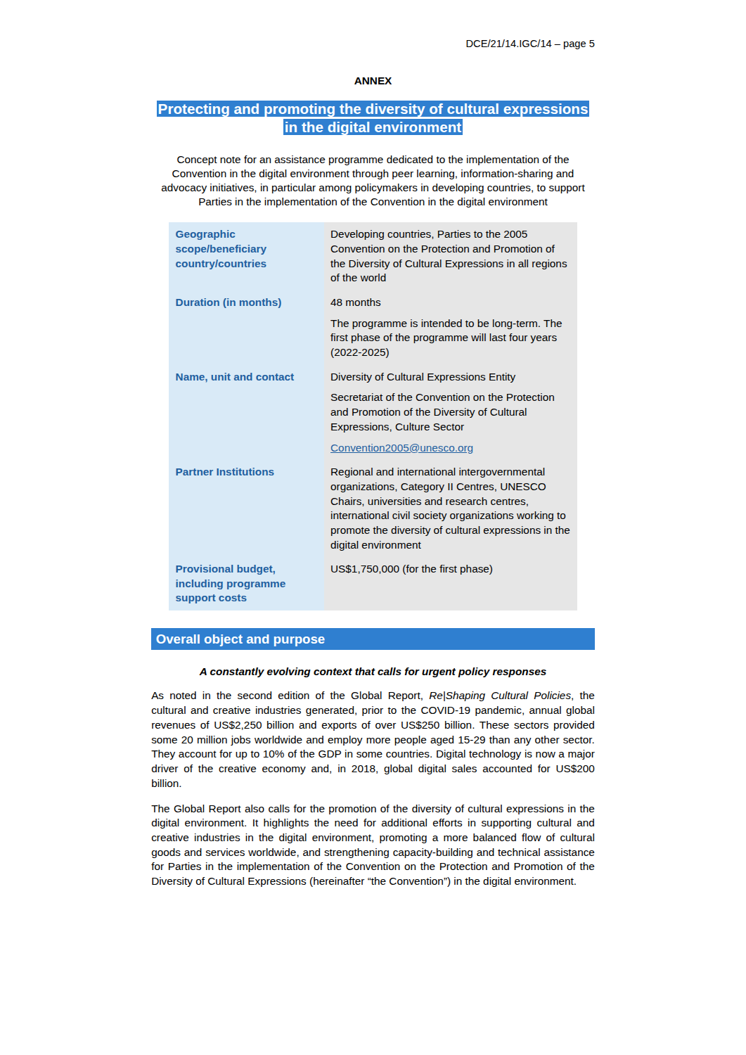DCE/21/14.IGC/14 – page 5
ANNEX
Protecting and promoting the diversity of cultural expressions
in the digital environment
Concept note for an assistance programme dedicated to the implementation of the Convention in the digital environment through peer learning, information-sharing and advocacy initiatives, in particular among policymakers in developing countries, to support Parties in the implementation of the Convention in the digital environment
| Geographic scope/beneficiary country/countries | Developing countries, Parties to the 2005 Convention on the Protection and Promotion of the Diversity of Cultural Expressions in all regions of the world |
| Duration (in months) | 48 months The programme is intended to be long-term. The first phase of the programme will last four years (2022-2025) |
| Name, unit and contact | Diversity of Cultural Expressions Entity Secretariat of the Convention on the Protection and Promotion of the Diversity of Cultural Expressions, Culture Sector Convention2005@unesco.org |
| Partner Institutions | Regional and international intergovernmental organizations, Category II Centres, UNESCO Chairs, universities and research centres, international civil society organizations working to promote the diversity of cultural expressions in the digital environment |
| Provisional budget, including programme support costs | US$1,750,000 (for the first phase) |
Overall object and purpose
A constantly evolving context that calls for urgent policy responses
As noted in the second edition of the Global Report, Re|Shaping Cultural Policies, the cultural and creative industries generated, prior to the COVID-19 pandemic, annual global revenues of US$2,250 billion and exports of over US$250 billion. These sectors provided some 20 million jobs worldwide and employ more people aged 15-29 than any other sector. They account for up to 10% of the GDP in some countries. Digital technology is now a major driver of the creative economy and, in 2018, global digital sales accounted for US$200 billion.
The Global Report also calls for the promotion of the diversity of cultural expressions in the digital environment. It highlights the need for additional efforts in supporting cultural and creative industries in the digital environment, promoting a more balanced flow of cultural goods and services worldwide, and strengthening capacity-building and technical assistance for Parties in the implementation of the Convention on the Protection and Promotion of the Diversity of Cultural Expressions (hereinafter “the Convention”) in the digital environment.